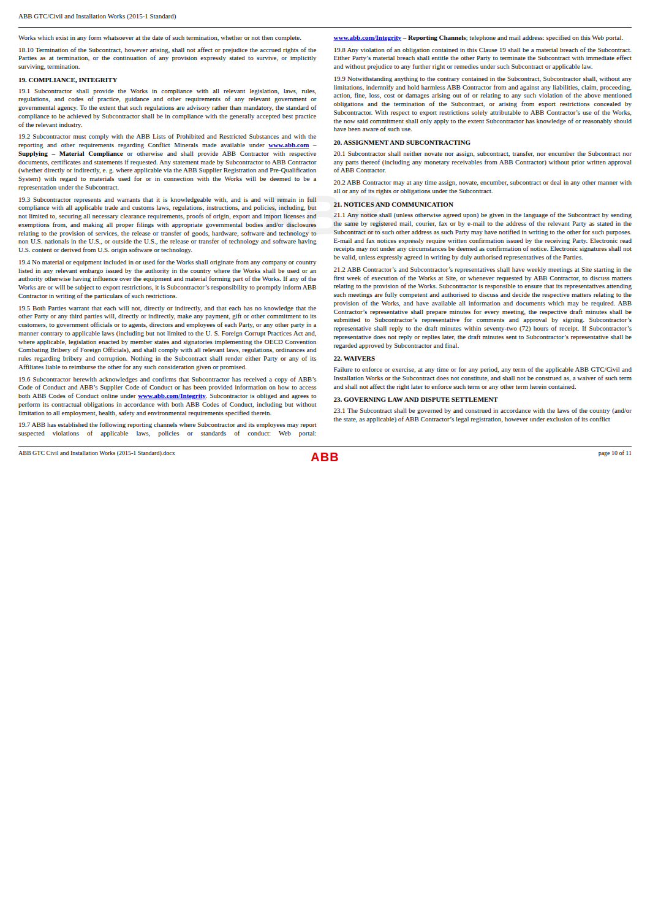ABB GTC/Civil and Installation Works (2015-1 Standard)
Works which exist in any form whatsoever at the date of such termination, whether or not then complete.
18.10 Termination of the Subcontract, however arising, shall not affect or prejudice the accrued rights of the Parties as at termination, or the continuation of any provision expressly stated to survive, or implicitly surviving, termination.
19. Compliance, Integrity
19.1 Subcontractor shall provide the Works in compliance with all relevant legislation, laws, rules, regulations, and codes of practice, guidance and other requirements of any relevant government or governmental agency. To the extent that such regulations are advisory rather than mandatory, the standard of compliance to be achieved by Subcontractor shall be in compliance with the generally accepted best practice of the relevant industry.
19.2 Subcontractor must comply with the ABB Lists of Prohibited and Restricted Substances and with the reporting and other requirements regarding Conflict Minerals made available under www.abb.com – Supplying – Material Compliance or otherwise and shall provide ABB Contractor with respective documents, certificates and statements if requested. Any statement made by Subcontractor to ABB Contractor (whether directly or indirectly, e. g. where applicable via the ABB Supplier Registration and Pre-Qualification System) with regard to materials used for or in connection with the Works will be deemed to be a representation under the Subcontract.
19.3 Subcontractor represents and warrants that it is knowledgeable with, and is and will remain in full compliance with all applicable trade and customs laws, regulations, instructions, and policies, including, but not limited to, securing all necessary clearance requirements, proofs of origin, export and import licenses and exemptions from, and making all proper filings with appropriate governmental bodies and/or disclosures relating to the provision of services, the release or transfer of goods, hardware, software and technology to non U.S. nationals in the U.S., or outside the U.S., the release or transfer of technology and software having U.S. content or derived from U.S. origin software or technology.
19.4 No material or equipment included in or used for the Works shall originate from any company or country listed in any relevant embargo issued by the authority in the country where the Works shall be used or an authority otherwise having influence over the equipment and material forming part of the Works. If any of the Works are or will be subject to export restrictions, it is Subcontractor’s responsibility to promptly inform ABB Contractor in writing of the particulars of such restrictions.
19.5 Both Parties warrant that each will not, directly or indirectly, and that each has no knowledge that the other Party or any third parties will, directly or indirectly, make any payment, gift or other commitment to its customers, to government officials or to agents, directors and employees of each Party, or any other party in a manner contrary to applicable laws (including but not limited to the U. S. Foreign Corrupt Practices Act and, where applicable, legislation enacted by member states and signatories implementing the OECD Convention Combating Bribery of Foreign Officials), and shall comply with all relevant laws, regulations, ordinances and rules regarding bribery and corruption. Nothing in the Subcontract shall render either Party or any of its Affiliates liable to reimburse the other for any such consideration given or promised.
19.6 Subcontractor herewith acknowledges and confirms that Subcontractor has received a copy of ABB’s Code of Conduct and ABB’s Supplier Code of Conduct or has been provided information on how to access both ABB Codes of Conduct online under www.abb.com/Integrity. Subcontractor is obliged and agrees to perform its contractual obligations in accordance with both ABB Codes of Conduct, including but without limitation to all employment, health, safety and environmental requirements specified therein.
19.7 ABB has established the following reporting channels where Subcontractor and its employees may report suspected violations of applicable laws, policies or standards of conduct: Web portal: www.abb.com/Integrity – Reporting Channels; telephone and mail address: specified on this Web portal.
19.8 Any violation of an obligation contained in this Clause 19 shall be a material breach of the Subcontract. Either Party’s material breach shall entitle the other Party to terminate the Subcontract with immediate effect and without prejudice to any further right or remedies under such Subcontract or applicable law.
19.9 Notwithstanding anything to the contrary contained in the Subcontract, Subcontractor shall, without any limitations, indemnify and hold harmless ABB Contractor from and against any liabilities, claim, proceeding, action, fine, loss, cost or damages arising out of or relating to any such violation of the above mentioned obligations and the termination of the Subcontract, or arising from export restrictions concealed by Subcontractor. With respect to export restrictions solely attributable to ABB Contractor’s use of the Works, the now said commitment shall only apply to the extent Subcontractor has knowledge of or reasonably should have been aware of such use.
20. Assignment and Subcontracting
20.1 Subcontractor shall neither novate nor assign, subcontract, transfer, nor encumber the Subcontract nor any parts thereof (including any monetary receivables from ABB Contractor) without prior written approval of ABB Contractor.
20.2 ABB Contractor may at any time assign, novate, encumber, subcontract or deal in any other manner with all or any of its rights or obligations under the Subcontract.
21. Notices and Communication
21.1 Any notice shall (unless otherwise agreed upon) be given in the language of the Subcontract by sending the same by registered mail, courier, fax or by e-mail to the address of the relevant Party as stated in the Subcontract or to such other address as such Party may have notified in writing to the other for such purposes. E-mail and fax notices expressly require written confirmation issued by the receiving Party. Electronic read receipts may not under any circumstances be deemed as confirmation of notice. Electronic signatures shall not be valid, unless expressly agreed in writing by duly authorised representatives of the Parties.
21.2 ABB Contractor’s and Subcontractor’s representatives shall have weekly meetings at Site starting in the first week of execution of the Works at Site, or whenever requested by ABB Contractor, to discuss matters relating to the provision of the Works. Subcontractor is responsible to ensure that its representatives attending such meetings are fully competent and authorised to discuss and decide the respective matters relating to the provision of the Works, and have available all information and documents which may be required. ABB Contractor’s representative shall prepare minutes for every meeting, the respective draft minutes shall be submitted to Subcontractor’s representative for comments and approval by signing. Subcontractor’s representative shall reply to the draft minutes within seventy-two (72) hours of receipt. If Subcontractor’s representative does not reply or replies later, the draft minutes sent to Subcontractor’s representative shall be regarded approved by Subcontractor and final.
22. Waivers
Failure to enforce or exercise, at any time or for any period, any term of the applicable ABB GTC/Civil and Installation Works or the Subcontract does not constitute, and shall not be construed as, a waiver of such term and shall not affect the right later to enforce such term or any other term herein contained.
23. Governing Law and Dispute Settlement
23.1 The Subcontract shall be governed by and construed in accordance with the laws of the country (and/or the state, as applicable) of ABB Contractor’s legal registration, however under exclusion of its conflict
ABB
ABB GTC Civil and Installation Works (2015-1 Standard).docx
ABB
page 10 of 11